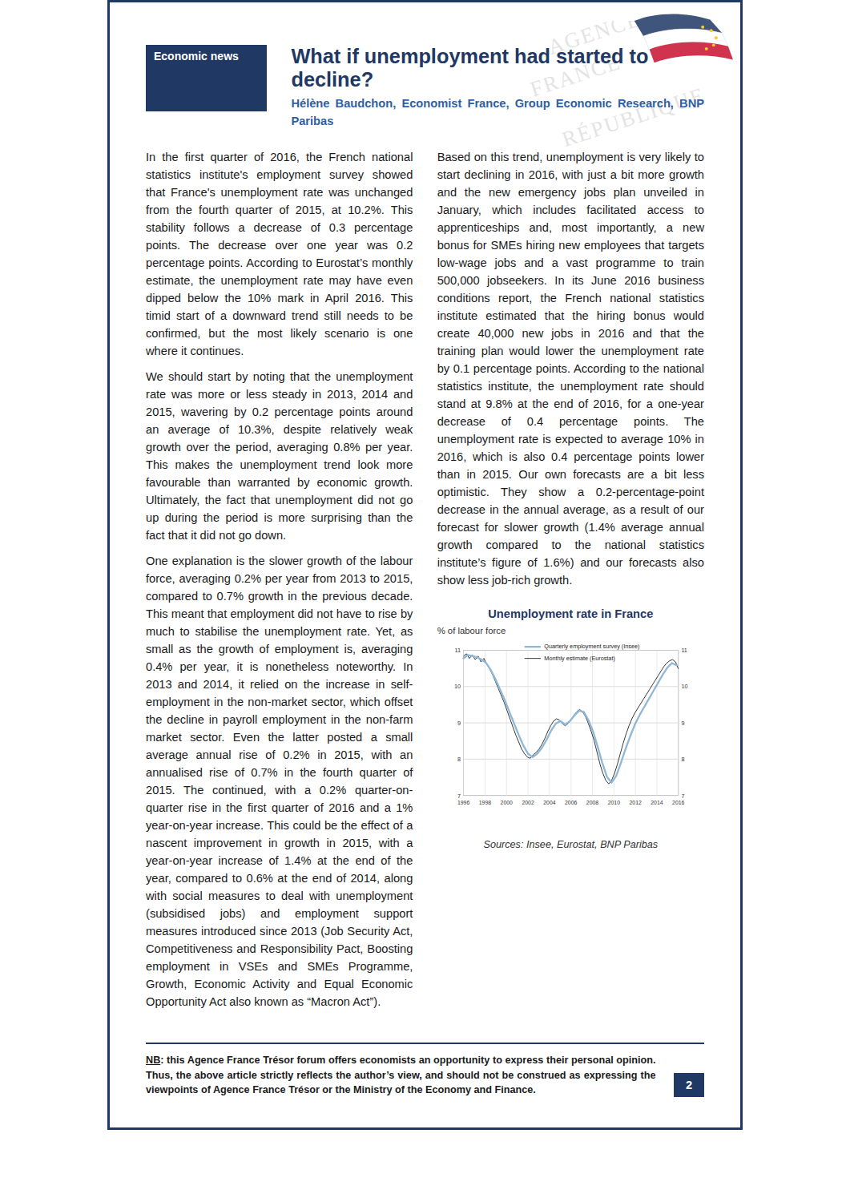AGENCE FRANCE RÉPUBLIQUE
Economic news
What if unemployment had started to decline?
Hélène Baudchon, Economist France, Group Economic Research, BNP Paribas
In the first quarter of 2016, the French national statistics institute's employment survey showed that France's unemployment rate was unchanged from the fourth quarter of 2015, at 10.2%. This stability follows a decrease of 0.3 percentage points. The decrease over one year was 0.2 percentage points. According to Eurostat’s monthly estimate, the unemployment rate may have even dipped below the 10% mark in April 2016. This timid start of a downward trend still needs to be confirmed, but the most likely scenario is one where it continues.
We should start by noting that the unemployment rate was more or less steady in 2013, 2014 and 2015, wavering by 0.2 percentage points around an average of 10.3%, despite relatively weak growth over the period, averaging 0.8% per year. This makes the unemployment trend look more favourable than warranted by economic growth. Ultimately, the fact that unemployment did not go up during the period is more surprising than the fact that it did not go down.
One explanation is the slower growth of the labour force, averaging 0.2% per year from 2013 to 2015, compared to 0.7% growth in the previous decade. This meant that employment did not have to rise by much to stabilise the unemployment rate. Yet, as small as the growth of employment is, averaging 0.4% per year, it is nonetheless noteworthy. In 2013 and 2014, it relied on the increase in self-employment in the non-market sector, which offset the decline in payroll employment in the non-farm market sector. Even the latter posted a small average annual rise of 0.2% in 2015, with an annualised rise of 0.7% in the fourth quarter of 2015. The continued, with a 0.2% quarter-on-quarter rise in the first quarter of 2016 and a 1% year-on-year increase. This could be the effect of a nascent improvement in growth in 2015, with a year-on-year increase of 1.4% at the end of the year, compared to 0.6% at the end of 2014, along with social measures to deal with unemployment (subsidised jobs) and employment support measures introduced since 2013 (Job Security Act, Competitiveness and Responsibility Pact, Boosting employment in VSEs and SMEs Programme, Growth, Economic Activity and Equal Economic Opportunity Act also known as “Macron Act”).
Based on this trend, unemployment is very likely to start declining in 2016, with just a bit more growth and the new emergency jobs plan unveiled in January, which includes facilitated access to apprenticeships and, most importantly, a new bonus for SMEs hiring new employees that targets low-wage jobs and a vast programme to train 500,000 jobseekers. In its June 2016 business conditions report, the French national statistics institute estimated that the hiring bonus would create 40,000 new jobs in 2016 and that the training plan would lower the unemployment rate by 0.1 percentage points. According to the national statistics institute, the unemployment rate should stand at 9.8% at the end of 2016, for a one-year decrease of 0.4 percentage points. The unemployment rate is expected to average 10% in 2016, which is also 0.4 percentage points lower than in 2015. Our own forecasts are a bit less optimistic. They show a 0.2-percentage-point decrease in the annual average, as a result of our forecast for slower growth (1.4% average annual growth compared to the national statistics institute’s figure of 1.6%) and our forecasts also show less job-rich growth.
Unemployment rate in France
% of labour force
11 10 9 8 7 11 10 9 8 7 1996 1998 2000 2002 2004 2006 2008 2010 2012 2014 2016 Quarterly employment survey (Insee) Monthly estimate (Eurostat)
Sources: Insee, Eurostat, BNP Paribas
NB: this Agence France Trésor forum offers economists an opportunity to express their personal opinion. Thus, the above article strictly reflects the author’s view, and should not be construed as expressing the viewpoints of Agence France Trésor or the Ministry of the Economy and Finance.
2